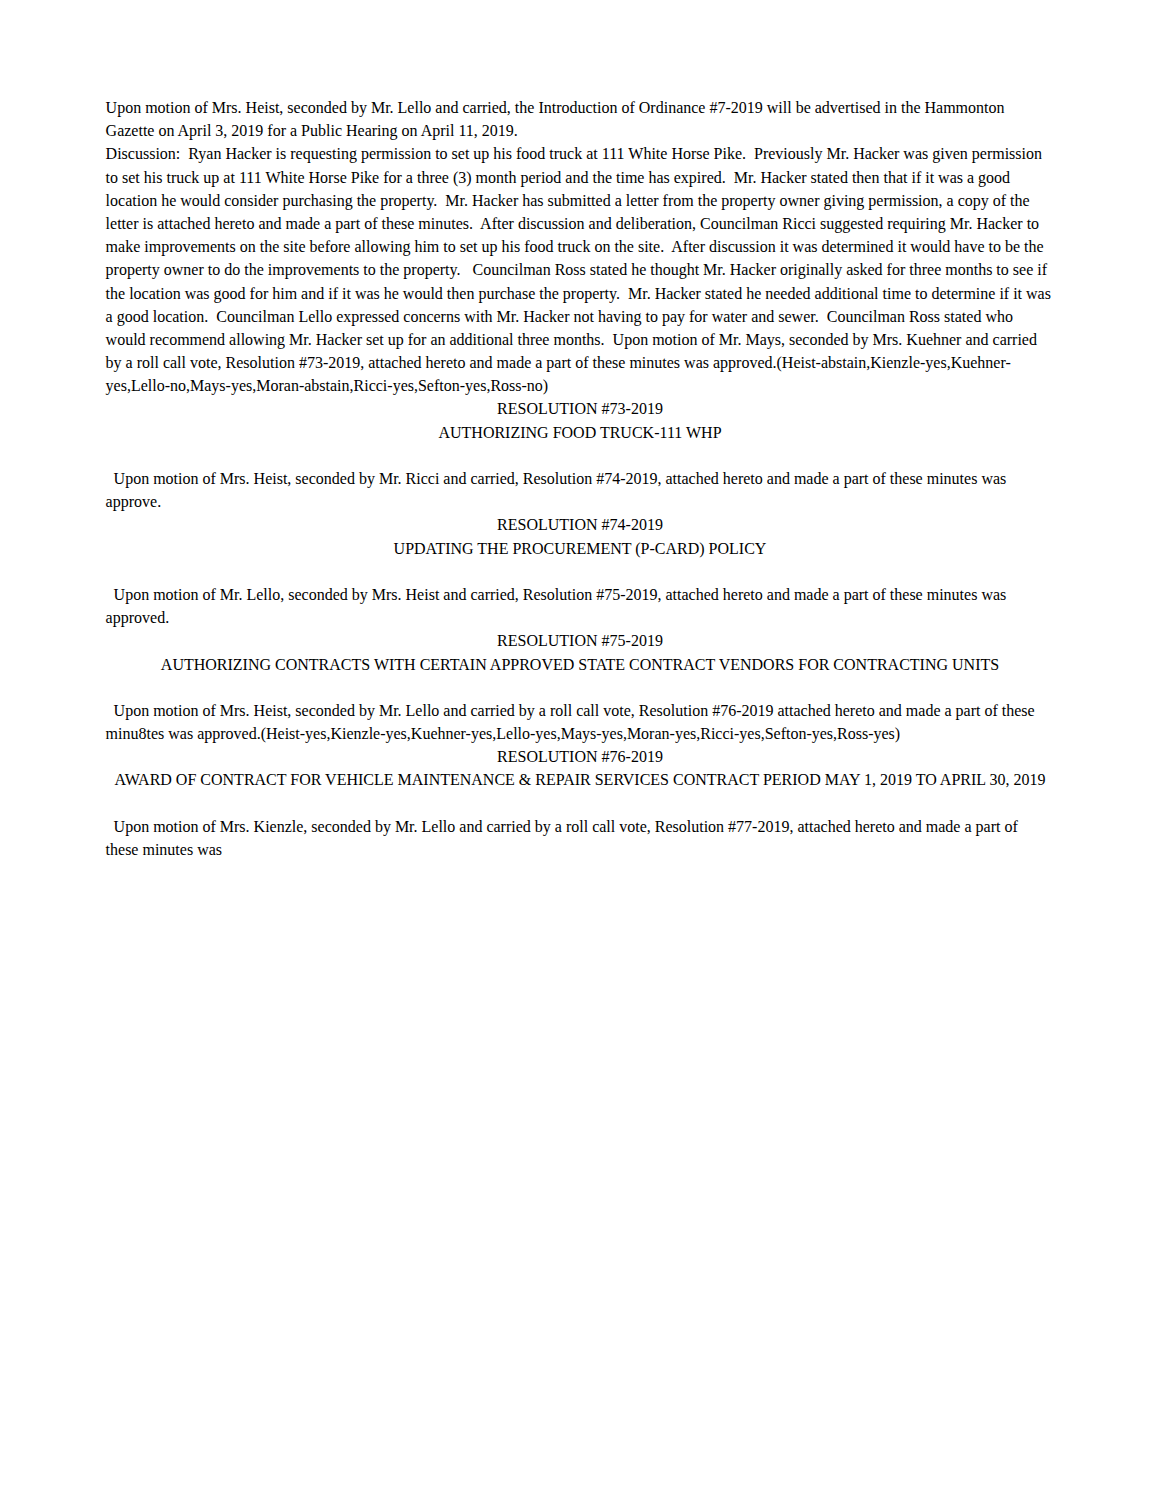Upon motion of Mrs. Heist, seconded by Mr. Lello and carried, the Introduction of Ordinance #7-2019 will be advertised in the Hammonton Gazette on April 3, 2019 for a Public Hearing on April 11, 2019.
Discussion: Ryan Hacker is requesting permission to set up his food truck at 111 White Horse Pike. Previously Mr. Hacker was given permission to set his truck up at 111 White Horse Pike for a three (3) month period and the time has expired. Mr. Hacker stated then that if it was a good location he would consider purchasing the property. Mr. Hacker has submitted a letter from the property owner giving permission, a copy of the letter is attached hereto and made a part of these minutes. After discussion and deliberation, Councilman Ricci suggested requiring Mr. Hacker to make improvements on the site before allowing him to set up his food truck on the site. After discussion it was determined it would have to be the property owner to do the improvements to the property. Councilman Ross stated he thought Mr. Hacker originally asked for three months to see if the location was good for him and if it was he would then purchase the property. Mr. Hacker stated he needed additional time to determine if it was a good location. Councilman Lello expressed concerns with Mr. Hacker not having to pay for water and sewer. Councilman Ross stated who would recommend allowing Mr. Hacker set up for an additional three months. Upon motion of Mr. Mays, seconded by Mrs. Kuehner and carried by a roll call vote, Resolution #73-2019, attached hereto and made a part of these minutes was approved.(Heist-abstain,Kienzle-yes,Kuehner-yes,Lello-no,Mays-yes,Moran-abstain,Ricci-yes,Sefton-yes,Ross-no)
RESOLUTION #73-2019
AUTHORIZING FOOD TRUCK-111 WHP
Upon motion of Mrs. Heist, seconded by Mr. Ricci and carried, Resolution #74-2019, attached hereto and made a part of these minutes was approve.
RESOLUTION #74-2019
UPDATING THE PROCUREMENT (P-CARD) POLICY
Upon motion of Mr. Lello, seconded by Mrs. Heist and carried, Resolution #75-2019, attached hereto and made a part of these minutes was approved.
RESOLUTION #75-2019
AUTHORIZING CONTRACTS WITH CERTAIN APPROVED STATE CONTRACT VENDORS FOR CONTRACTING UNITS
Upon motion of Mrs. Heist, seconded by Mr. Lello and carried by a roll call vote, Resolution #76-2019 attached hereto and made a part of these minu8tes was approved.(Heist-yes,Kienzle-yes,Kuehner-yes,Lello-yes,Mays-yes,Moran-yes,Ricci-yes,Sefton-yes,Ross-yes)
RESOLUTION #76-2019
AWARD OF CONTRACT FOR VEHICLE MAINTENANCE & REPAIR SERVICES CONTRACT PERIOD MAY 1, 2019 TO APRIL 30, 2019
Upon motion of Mrs. Kienzle, seconded by Mr. Lello and carried by a roll call vote, Resolution #77-2019, attached hereto and made a part of these minutes was